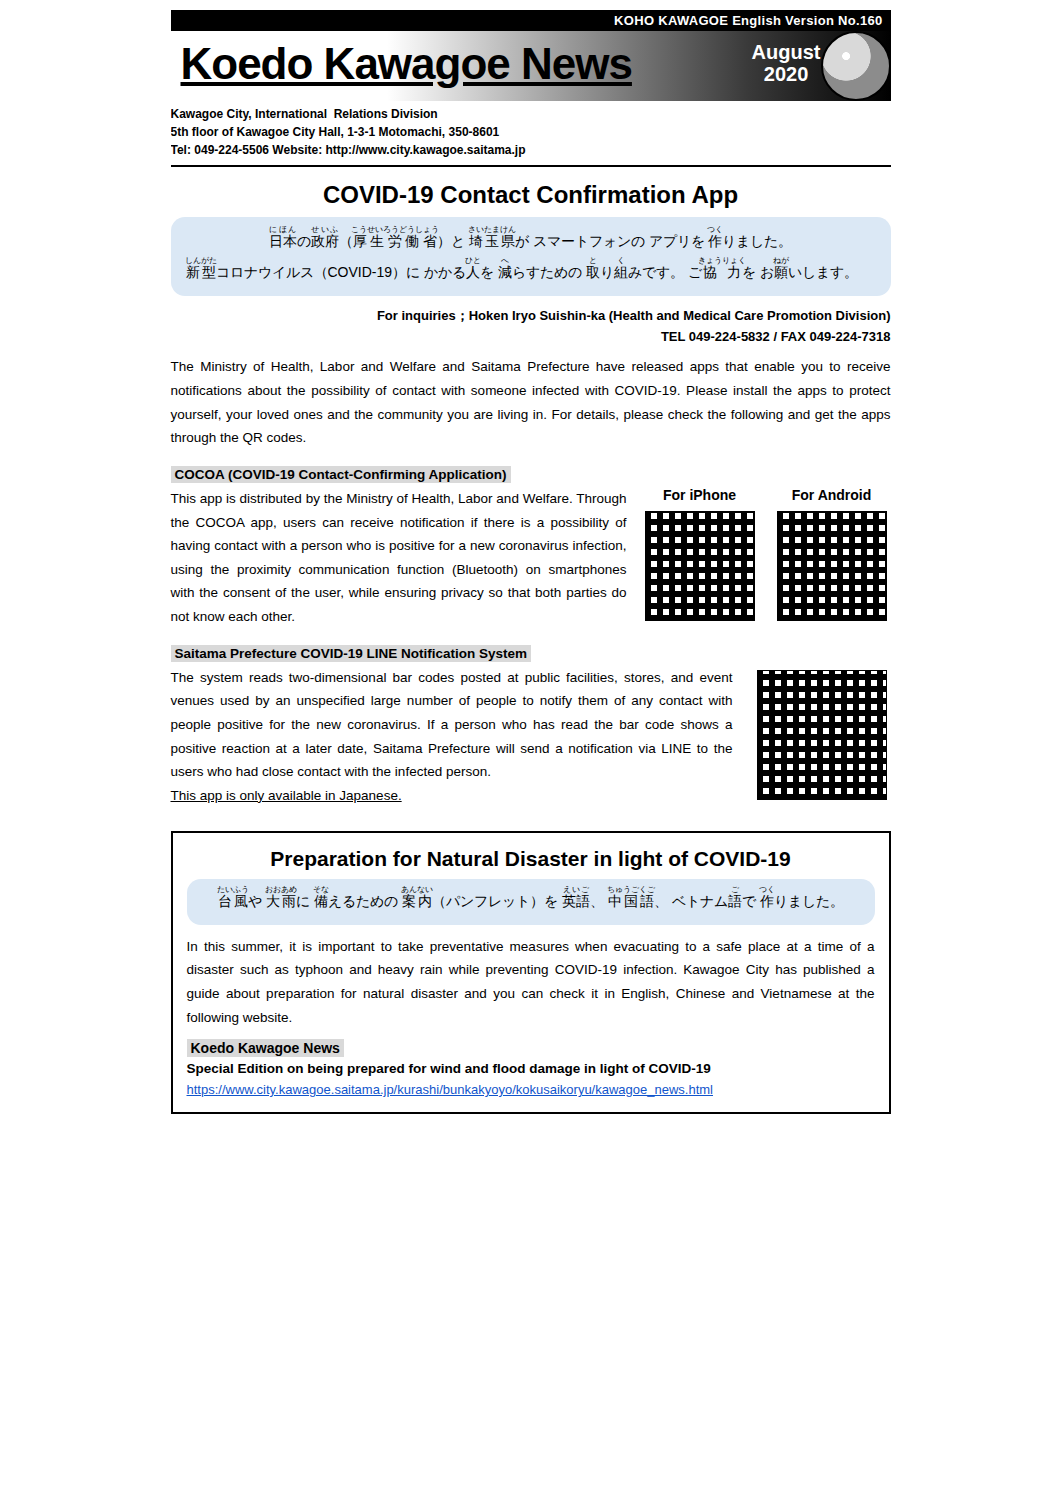KOHO KAWAGOE English Version No.160
Koedo Kawagoe News
August
2020
Kawagoe City, International Relations Division
5th floor of Kawagoe City Hall, 1-3-1 Motomachi, 350-8601
Tel: 049-224-5506 Website: http://www.city.kawagoe.saitama.jp
COVID-19 Contact Confirmation App
日本の政府（厚生労働省）と 埼玉県が スマートフォンの アプリを 作りました。
新型コロナウイルス（COVID-19）に かかる人を 減らすための 取り組みです。 ご協力を お願いします。
For inquiries；Hoken Iryo Suishin-ka (Health and Medical Care Promotion Division)
TEL 049-224-5832 / FAX 049-224-7318
The Ministry of Health, Labor and Welfare and Saitama Prefecture have released apps that enable you to receive notifications about the possibility of contact with someone infected with COVID-19. Please install the apps to protect yourself, your loved ones and the community you are living in. For details, please check the following and get the apps through the QR codes.
COCOA (COVID-19 Contact-Confirming Application)
This app is distributed by the Ministry of Health, Labor and Welfare. Through the COCOA app, users can receive notification if there is a possibility of having contact with a person who is positive for a new coronavirus infection, using the proximity communication function (Bluetooth) on smartphones with the consent of the user, while ensuring privacy so that both parties do not know each other.
For iPhone
For Android
Saitama Prefecture COVID-19 LINE Notification System
The system reads two-dimensional bar codes posted at public facilities, stores, and event venues used by an unspecified large number of people to notify them of any contact with people positive for the new coronavirus. If a person who has read the bar code shows a positive reaction at a later date, Saitama Prefecture will send a notification via LINE to the users who had close contact with the infected person.
This app is only available in Japanese.
Preparation for Natural Disaster in light of COVID-19
台風や 大雨に 備えるための 案内（パンフレット）を 英語、 中国語、 ベトナム語で 作りました。
In this summer, it is important to take preventative measures when evacuating to a safe place at a time of a disaster such as typhoon and heavy rain while preventing COVID-19 infection. Kawagoe City has published a guide about preparation for natural disaster and you can check it in English, Chinese and Vietnamese at the following website.
Koedo Kawagoe News
Special Edition on being prepared for wind and flood damage in light of COVID-19
https://www.city.kawagoe.saitama.jp/kurashi/bunkakyoyo/kokusaikoryu/kawagoe_news.html